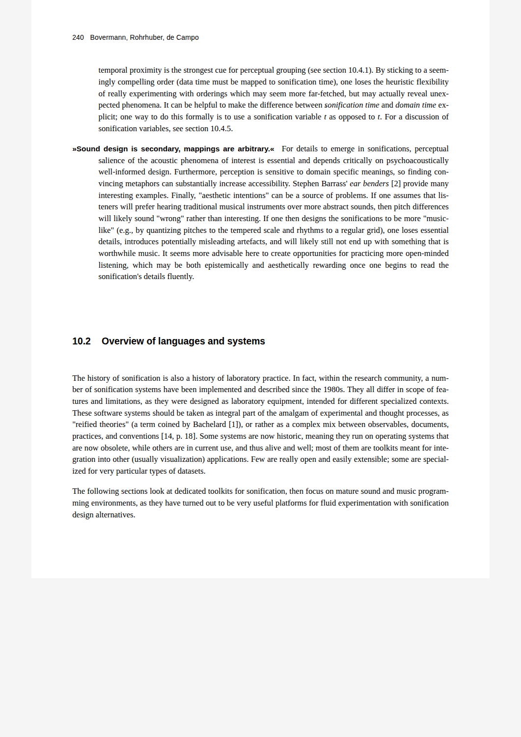240 Bovermann, Rohrhuber, de Campo
temporal proximity is the strongest cue for perceptual grouping (see section 10.4.1). By sticking to a seemingly compelling order (data time must be mapped to sonification time), one loses the heuristic flexibility of really experimenting with orderings which may seem more far-fetched, but may actually reveal unexpected phenomena. It can be helpful to make the difference between sonification time and domain time explicit; one way to do this formally is to use a sonification variable t as opposed to t. For a discussion of sonification variables, see section 10.4.5.
»Sound design is secondary, mappings are arbitrary.« For details to emerge in sonifications, perceptual salience of the acoustic phenomena of interest is essential and depends critically on psychoacoustically well-informed design. Furthermore, perception is sensitive to domain specific meanings, so finding convincing metaphors can substantially increase accessibility. Stephen Barrass' ear benders [2] provide many interesting examples. Finally, "aesthetic intentions" can be a source of problems. If one assumes that listeners will prefer hearing traditional musical instruments over more abstract sounds, then pitch differences will likely sound "wrong" rather than interesting. If one then designs the sonifications to be more "music-like" (e.g., by quantizing pitches to the tempered scale and rhythms to a regular grid), one loses essential details, introduces potentially misleading artefacts, and will likely still not end up with something that is worthwhile music. It seems more advisable here to create opportunities for practicing more open-minded listening, which may be both epistemically and aesthetically rewarding once one begins to read the sonification's details fluently.
10.2 Overview of languages and systems
The history of sonification is also a history of laboratory practice. In fact, within the research community, a number of sonification systems have been implemented and described since the 1980s. They all differ in scope of features and limitations, as they were designed as laboratory equipment, intended for different specialized contexts. These software systems should be taken as integral part of the amalgam of experimental and thought processes, as "reified theories" (a term coined by Bachelard [1]), or rather as a complex mix between observables, documents, practices, and conventions [14, p. 18]. Some systems are now historic, meaning they run on operating systems that are now obsolete, while others are in current use, and thus alive and well; most of them are toolkits meant for integration into other (usually visualization) applications. Few are really open and easily extensible; some are specialized for very particular types of datasets.
The following sections look at dedicated toolkits for sonification, then focus on mature sound and music programming environments, as they have turned out to be very useful platforms for fluid experimentation with sonification design alternatives.